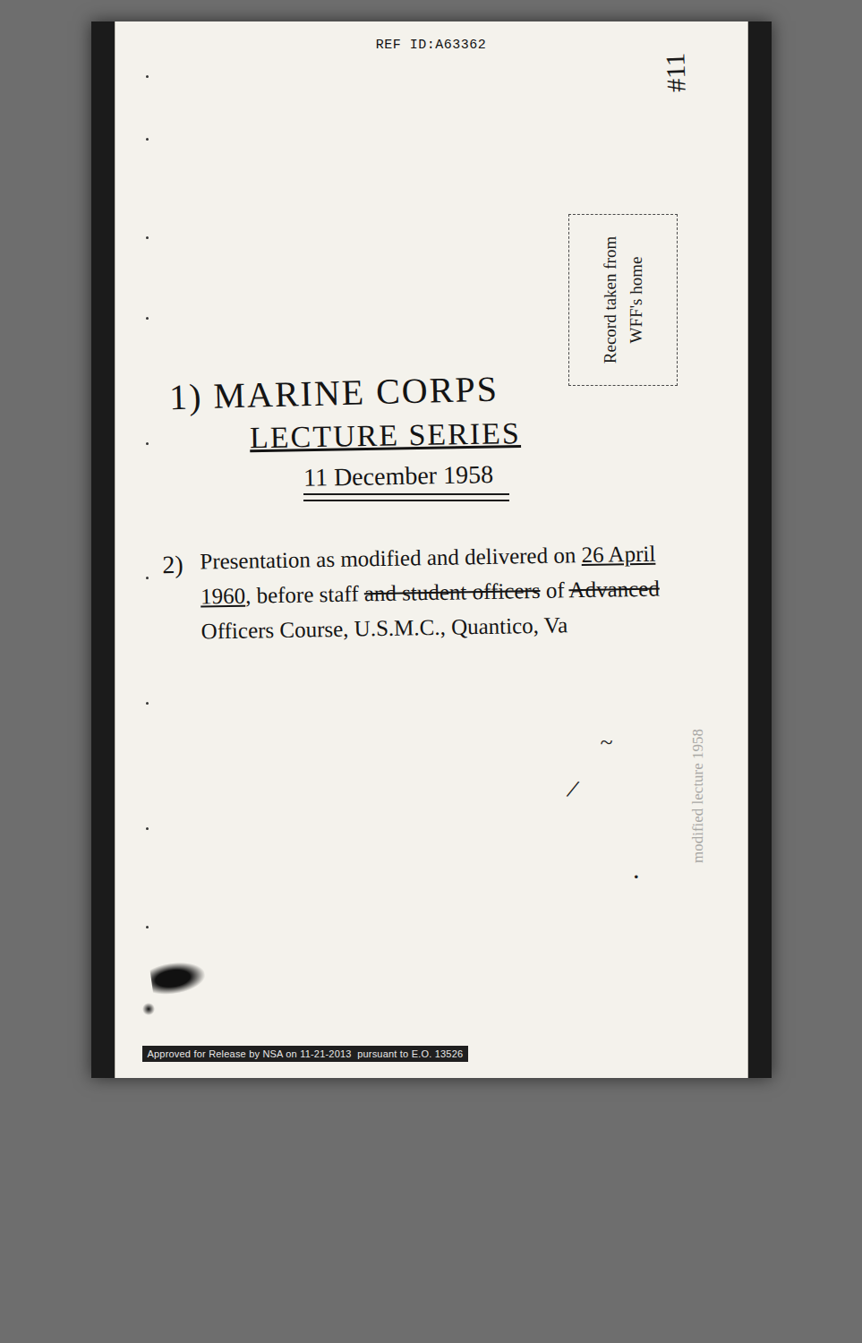REF ID:A63362
#11
Record taken from WFF's home
1) MARINE CORPS
LECTURE SERIES
11 December 1958
2) Presentation as modified and delivered on 26 April 1960, before staff and student officers of Advanced Officers Course, U.S.M.C., Quantico, Va
modified lecture 1958
~
/
.
Approved for Release by NSA on 11-21-2013 pursuant to E.O. 13526